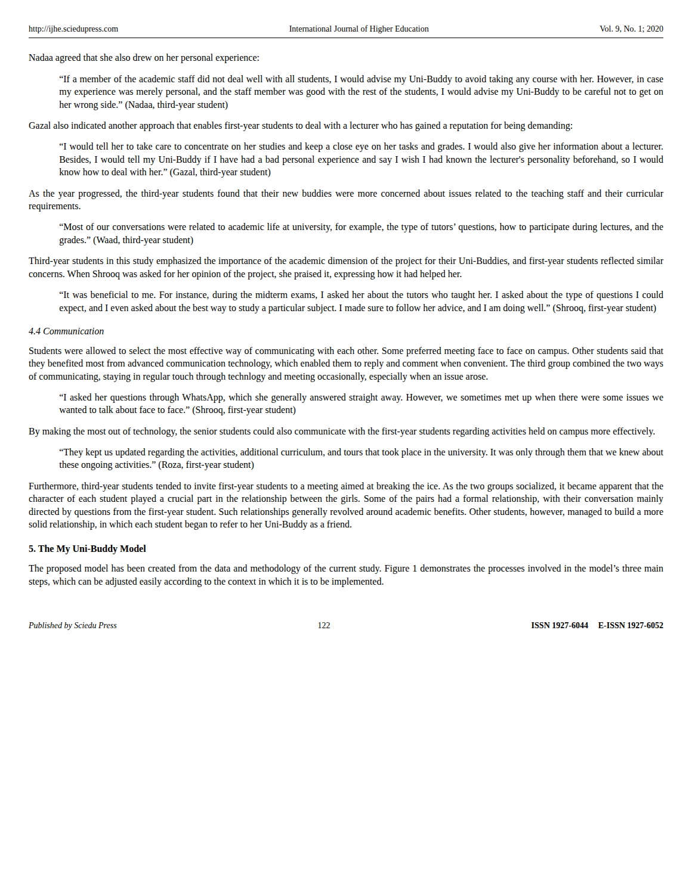http://ijhe.sciedupress.com
International Journal of Higher Education
Vol. 9, No. 1; 2020
Nadaa agreed that she also drew on her personal experience:
“If a member of the academic staff did not deal well with all students, I would advise my Uni-Buddy to avoid taking any course with her. However, in case my experience was merely personal, and the staff member was good with the rest of the students, I would advise my Uni-Buddy to be careful not to get on her wrong side.” (Nadaa, third-year student)
Gazal also indicated another approach that enables first-year students to deal with a lecturer who has gained a reputation for being demanding:
“I would tell her to take care to concentrate on her studies and keep a close eye on her tasks and grades. I would also give her information about a lecturer. Besides, I would tell my Uni-Buddy if I have had a bad personal experience and say I wish I had known the lecturer's personality beforehand, so I would know how to deal with her.” (Gazal, third-year student)
As the year progressed, the third-year students found that their new buddies were more concerned about issues related to the teaching staff and their curricular requirements.
“Most of our conversations were related to academic life at university, for example, the type of tutors’ questions, how to participate during lectures, and the grades.” (Waad, third-year student)
Third-year students in this study emphasized the importance of the academic dimension of the project for their Uni-Buddies, and first-year students reflected similar concerns. When Shrooq was asked for her opinion of the project, she praised it, expressing how it had helped her.
“It was beneficial to me. For instance, during the midterm exams, I asked her about the tutors who taught her. I asked about the type of questions I could expect, and I even asked about the best way to study a particular subject. I made sure to follow her advice, and I am doing well.” (Shrooq, first-year student)
4.4 Communication
Students were allowed to select the most effective way of communicating with each other. Some preferred meeting face to face on campus. Other students said that they benefited most from advanced communication technology, which enabled them to reply and comment when convenient. The third group combined the two ways of communicating, staying in regular touch through technlogy and meeting occasionally, especially when an issue arose.
“I asked her questions through WhatsApp, which she generally answered straight away. However, we sometimes met up when there were some issues we wanted to talk about face to face.” (Shrooq, first-year student)
By making the most out of technology, the senior students could also communicate with the first-year students regarding activities held on campus more effectively.
“They kept us updated regarding the activities, additional curriculum, and tours that took place in the university. It was only through them that we knew about these ongoing activities.” (Roza, first-year student)
Furthermore, third-year students tended to invite first-year students to a meeting aimed at breaking the ice. As the two groups socialized, it became apparent that the character of each student played a crucial part in the relationship between the girls. Some of the pairs had a formal relationship, with their conversation mainly directed by questions from the first-year student. Such relationships generally revolved around academic benefits. Other students, however, managed to build a more solid relationship, in which each student began to refer to her Uni-Buddy as a friend.
5. The My Uni-Buddy Model
The proposed model has been created from the data and methodology of the current study. Figure 1 demonstrates the processes involved in the model’s three main steps, which can be adjusted easily according to the context in which it is to be implemented.
Published by Sciedu Press
122
ISSN 1927-6044E-ISSN 1927-6052